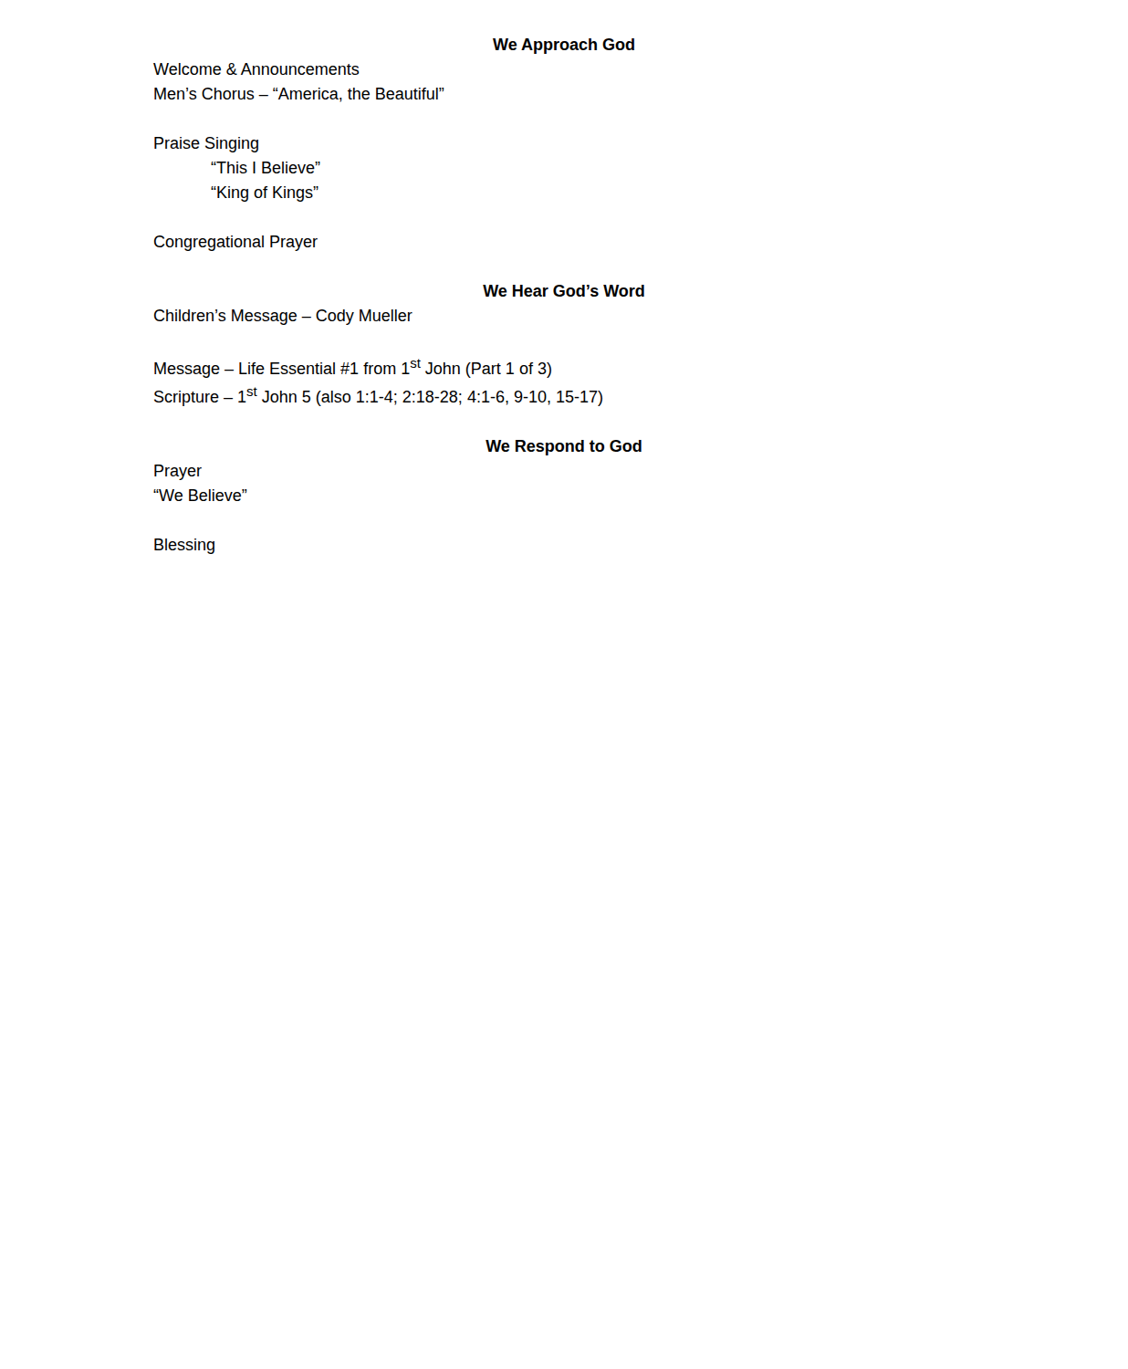We Approach God
Welcome & Announcements
Men’s Chorus – “America, the Beautiful”
Praise Singing
“This I Believe”
“King of Kings”
Congregational Prayer
We Hear God’s Word
Children’s Message – Cody Mueller
Message – Life Essential #1 from 1st John (Part 1 of 3)
Scripture – 1st John 5 (also 1:1-4; 2:18-28; 4:1-6, 9-10, 15-17)
We Respond to God
Prayer
“We Believe”
Blessing